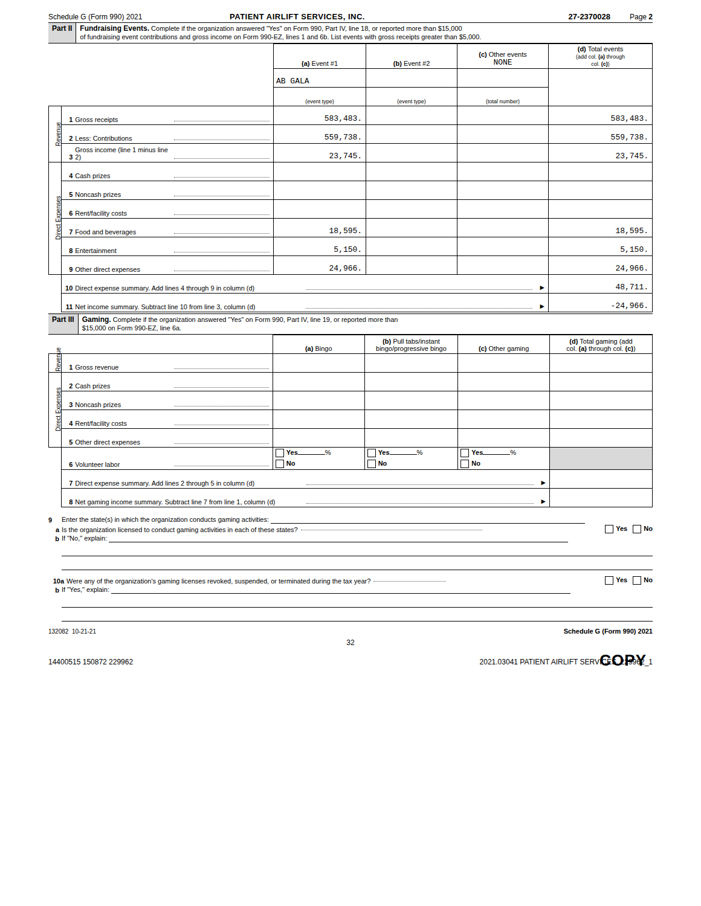Schedule G (Form 990) 2021
PATIENT AIRLIFT SERVICES, INC.
27-2370028
Page 2
Part II
Fundraising Events. Complete if the organization answered "Yes" on Form 990, Part IV, line 18, or reported more than $15,000
of fundraising event contributions and gross income on Form 990-EZ, lines 1 and 6b. List events with gross receipts greater than $5,000.
| | | (a) Event #1 | (b) Event #2 | (c) Other events NONE | (d) Total events (add col. (a) through col. (c) ) |
| | | AB GALA | | | |
| | | (event type) | (event type) | (total number) | |
| Revenue | 1 Gross receipts | 583,483. | | | 583,483. |
| 2 Less: Contributions | 559,738. | | | 559,738. |
| 3 Gross income (line 1 minus line 2) | 23,745. | | | 23,745. |
| Direct Expenses | 4 Cash prizes | | | | |
| 5 Noncash prizes | | | | |
| 6 Rent/facility costs | | | | |
| 7 Food and beverages | 18,595. | | | 18,595. |
| 8 Entertainment | 5,150. | | | 5,150. |
| 9 Other direct expenses | 24,966. | | | 24,966. |
| | 10 Direct expense summary. Add lines 4 through 9 in column (d) ► | 48,711. |
| | 11 Net income summary. Subtract line 10 from line 3, column (d) ► | -24,966. |
Part III
Gaming. Complete if the organization answered "Yes" on Form 990, Part IV, line 19, or reported more than
$15,000 on Form 990-EZ, line 6a.
| | | (a) Bingo | (b) Pull tabs/instant bingo/progressive bingo | (c) Other gaming | (d) Total gaming (add col. (a) through col. (c) ) |
| Revenue | 1 Gross revenue | | | | |
| Direct Expenses | 2 Cash prizes | | | | |
| 3 Noncash prizes | | | | |
| 4 Rent/facility costs | | | | |
| 5 Other direct expenses | | | | |
| | 6 Volunteer labor | Yes % No | Yes % No | Yes % No | |
| | 7 Direct expense summary. Add lines 2 through 5 in column (d) ► | |
| | 8 Net gaming income summary. Subtract line 7 from line 1, column (d) ► | |
9
Enter the state(s) in which the organization conducts gaming activities:
a
Is the organization licensed to conduct gaming activities in each of these states?
Yes No
b
If "No," explain:
10a
Were any of the organization's gaming licenses revoked, suspended, or terminated during the tax year?
Yes No
b
If "Yes," explain:
132082 10-21-21
Schedule G (Form 990) 2021
32
14400515 150872 229962
2021.03041 PATIENT AIRLIFT SERVICES, 229962_1
COPY